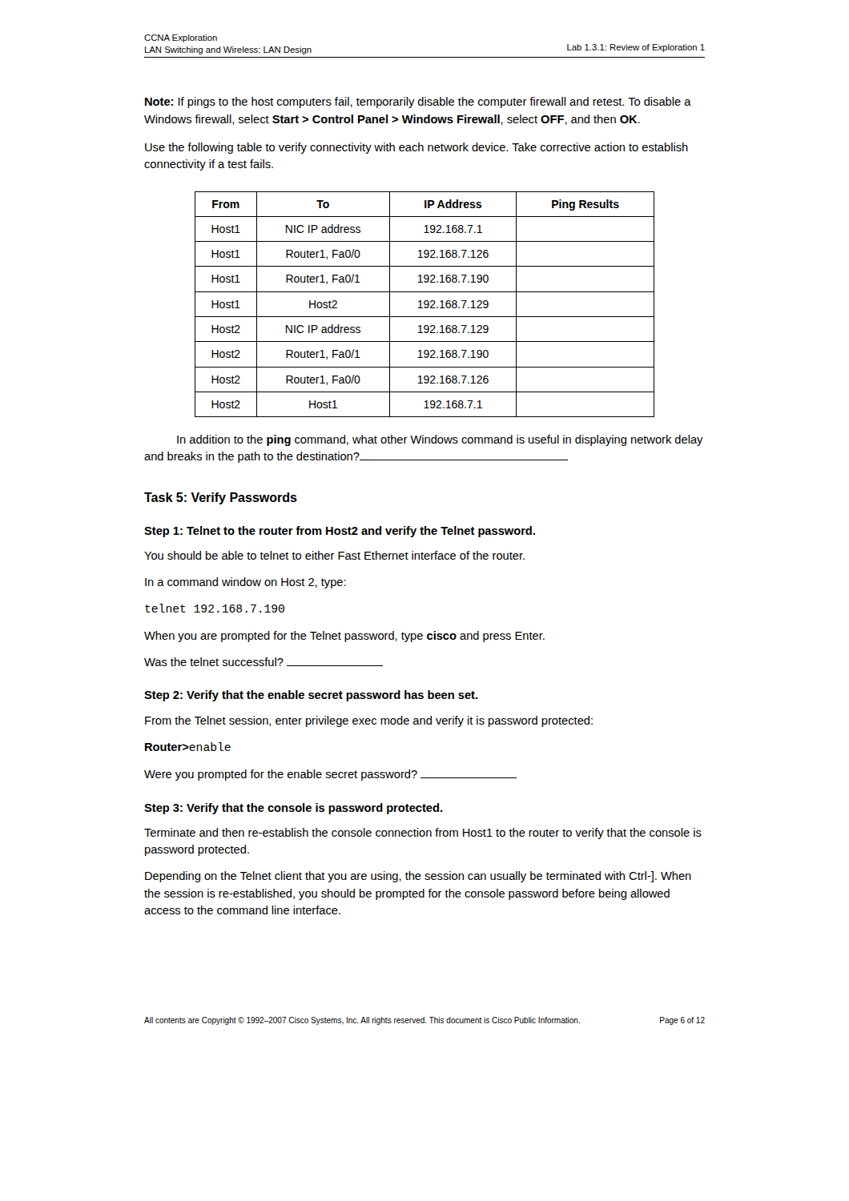CCNA Exploration
LAN Switching and Wireless: LAN Design
Lab 1.3.1: Review of Exploration 1
Note: If pings to the host computers fail, temporarily disable the computer firewall and retest. To disable a Windows firewall, select Start > Control Panel > Windows Firewall, select OFF, and then OK.
Use the following table to verify connectivity with each network device. Take corrective action to establish connectivity if a test fails.
| From | To | IP Address | Ping Results |
| --- | --- | --- | --- |
| Host1 | NIC IP address | 192.168.7.1 | |
| Host1 | Router1, Fa0/0 | 192.168.7.126 | |
| Host1 | Router1, Fa0/1 | 192.168.7.190 | |
| Host1 | Host2 | 192.168.7.129 | |
| Host2 | NIC IP address | 192.168.7.129 | |
| Host2 | Router1, Fa0/1 | 192.168.7.190 | |
| Host2 | Router1, Fa0/0 | 192.168.7.126 | |
| Host2 | Host1 | 192.168.7.1 | |
In addition to the ping command, what other Windows command is useful in displaying network delay and breaks in the path to the destination?
Task 5: Verify Passwords
Step 1: Telnet to the router from Host2 and verify the Telnet password.
You should be able to telnet to either Fast Ethernet interface of the router.
In a command window on Host 2, type:
telnet 192.168.7.190
When you are prompted for the Telnet password, type cisco and press Enter.
Was the telnet successful?
Step 2: Verify that the enable secret password has been set.
From the Telnet session, enter privilege exec mode and verify it is password protected:
Router>enable
Were you prompted for the enable secret password?
Step 3: Verify that the console is password protected.
Terminate and then re-establish the console connection from Host1 to the router to verify that the console is password protected.
Depending on the Telnet client that you are using, the session can usually be terminated with Ctrl-]. When the session is re-established, you should be prompted for the console password before being allowed access to the command line interface.
All contents are Copyright © 1992–2007 Cisco Systems, Inc. All rights reserved. This document is Cisco Public Information. Page 6 of 12